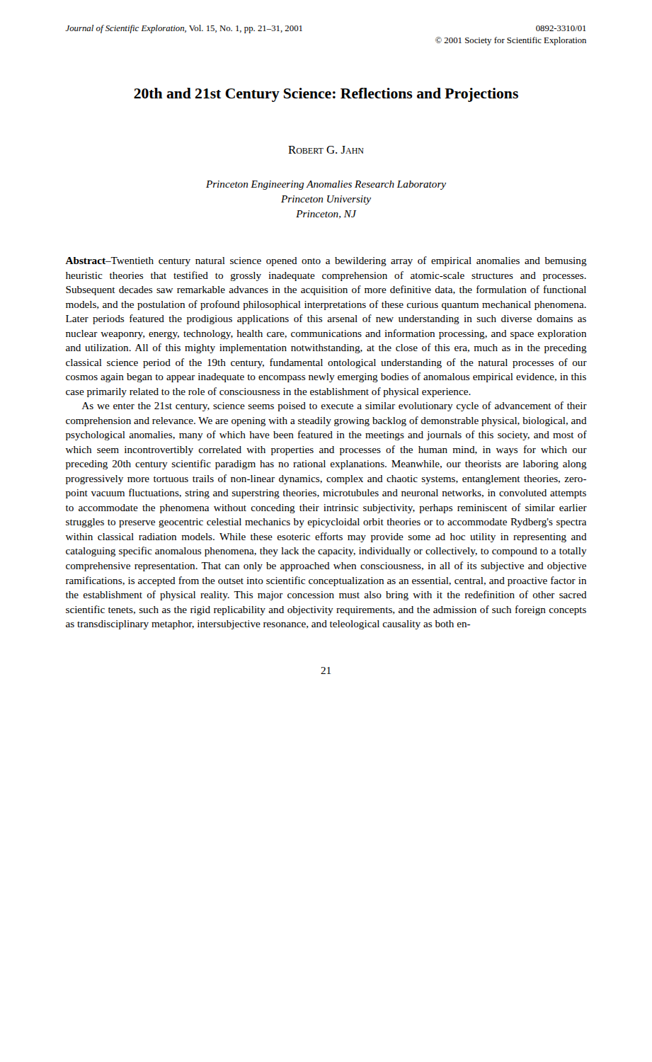Journal of Scientific Exploration, Vol. 15, No. 1, pp. 21–31, 2001 0892-3310/01
© 2001 Society for Scientific Exploration
20th and 21st Century Science: Reflections and Projections
Robert G. Jahn
Princeton Engineering Anomalies Research Laboratory
Princeton University
Princeton, NJ
Abstract–Twentieth century natural science opened onto a bewildering array of empirical anomalies and bemusing heuristic theories that testified to grossly inadequate comprehension of atomic-scale structures and processes. Subsequent decades saw remarkable advances in the acquisition of more definitive data, the formulation of functional models, and the postulation of profound philosophical interpretations of these curious quantum mechanical phenomena. Later periods featured the prodigious applications of this arsenal of new understanding in such diverse domains as nuclear weaponry, energy, technology, health care, communications and information processing, and space exploration and utilization. All of this mighty implementation notwithstanding, at the close of this era, much as in the preceding classical science period of the 19th century, fundamental ontological understanding of the natural processes of our cosmos again began to appear inadequate to encompass newly emerging bodies of anomalous empirical evidence, in this case primarily related to the role of consciousness in the establishment of physical experience.
As we enter the 21st century, science seems poised to execute a similar evolutionary cycle of advancement of their comprehension and relevance. We are opening with a steadily growing backlog of demonstrable physical, biological, and psychological anomalies, many of which have been featured in the meetings and journals of this society, and most of which seem incontrovertibly correlated with properties and processes of the human mind, in ways for which our preceding 20th century scientific paradigm has no rational explanations. Meanwhile, our theorists are laboring along progressively more tortuous trails of non-linear dynamics, complex and chaotic systems, entanglement theories, zero-point vacuum fluctuations, string and superstring theories, microtubules and neuronal networks, in convoluted attempts to accommodate the phenomena without conceding their intrinsic subjectivity, perhaps reminiscent of similar earlier struggles to preserve geocentric celestial mechanics by epicycloidal orbit theories or to accommodate Rydberg's spectra within classical radiation models. While these esoteric efforts may provide some ad hoc utility in representing and cataloguing specific anomalous phenomena, they lack the capacity, individually or collectively, to compound to a totally comprehensive representation. That can only be approached when consciousness, in all of its subjective and objective ramifications, is accepted from the outset into scientific conceptualization as an essential, central, and proactive factor in the establishment of physical reality. This major concession must also bring with it the redefinition of other sacred scientific tenets, such as the rigid replicability and objectivity requirements, and the admission of such foreign concepts as transdisciplinary metaphor, intersubjective resonance, and teleological causality as both en-
21